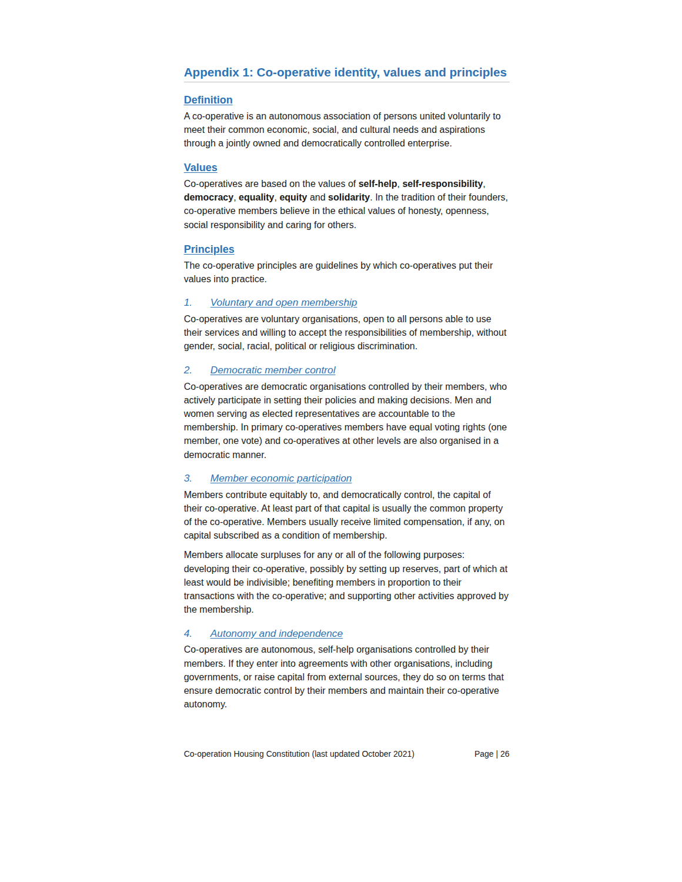Appendix 1: Co-operative identity, values and principles
Definition
A co-operative is an autonomous association of persons united voluntarily to meet their common economic, social, and cultural needs and aspirations through a jointly owned and democratically controlled enterprise.
Values
Co-operatives are based on the values of self-help, self-responsibility, democracy, equality, equity and solidarity. In the tradition of their founders, co-operative members believe in the ethical values of honesty, openness, social responsibility and caring for others.
Principles
The co-operative principles are guidelines by which co-operatives put their values into practice.
1. Voluntary and open membership
Co-operatives are voluntary organisations, open to all persons able to use their services and willing to accept the responsibilities of membership, without gender, social, racial, political or religious discrimination.
2. Democratic member control
Co-operatives are democratic organisations controlled by their members, who actively participate in setting their policies and making decisions. Men and women serving as elected representatives are accountable to the membership. In primary co-operatives members have equal voting rights (one member, one vote) and co-operatives at other levels are also organised in a democratic manner.
3. Member economic participation
Members contribute equitably to, and democratically control, the capital of their co-operative. At least part of that capital is usually the common property of the co-operative. Members usually receive limited compensation, if any, on capital subscribed as a condition of membership.
Members allocate surpluses for any or all of the following purposes: developing their co-operative, possibly by setting up reserves, part of which at least would be indivisible; benefiting members in proportion to their transactions with the co-operative; and supporting other activities approved by the membership.
4. Autonomy and independence
Co-operatives are autonomous, self-help organisations controlled by their members. If they enter into agreements with other organisations, including governments, or raise capital from external sources, they do so on terms that ensure democratic control by their members and maintain their co-operative autonomy.
Co-operation Housing Constitution (last updated October 2021)
Page | 26